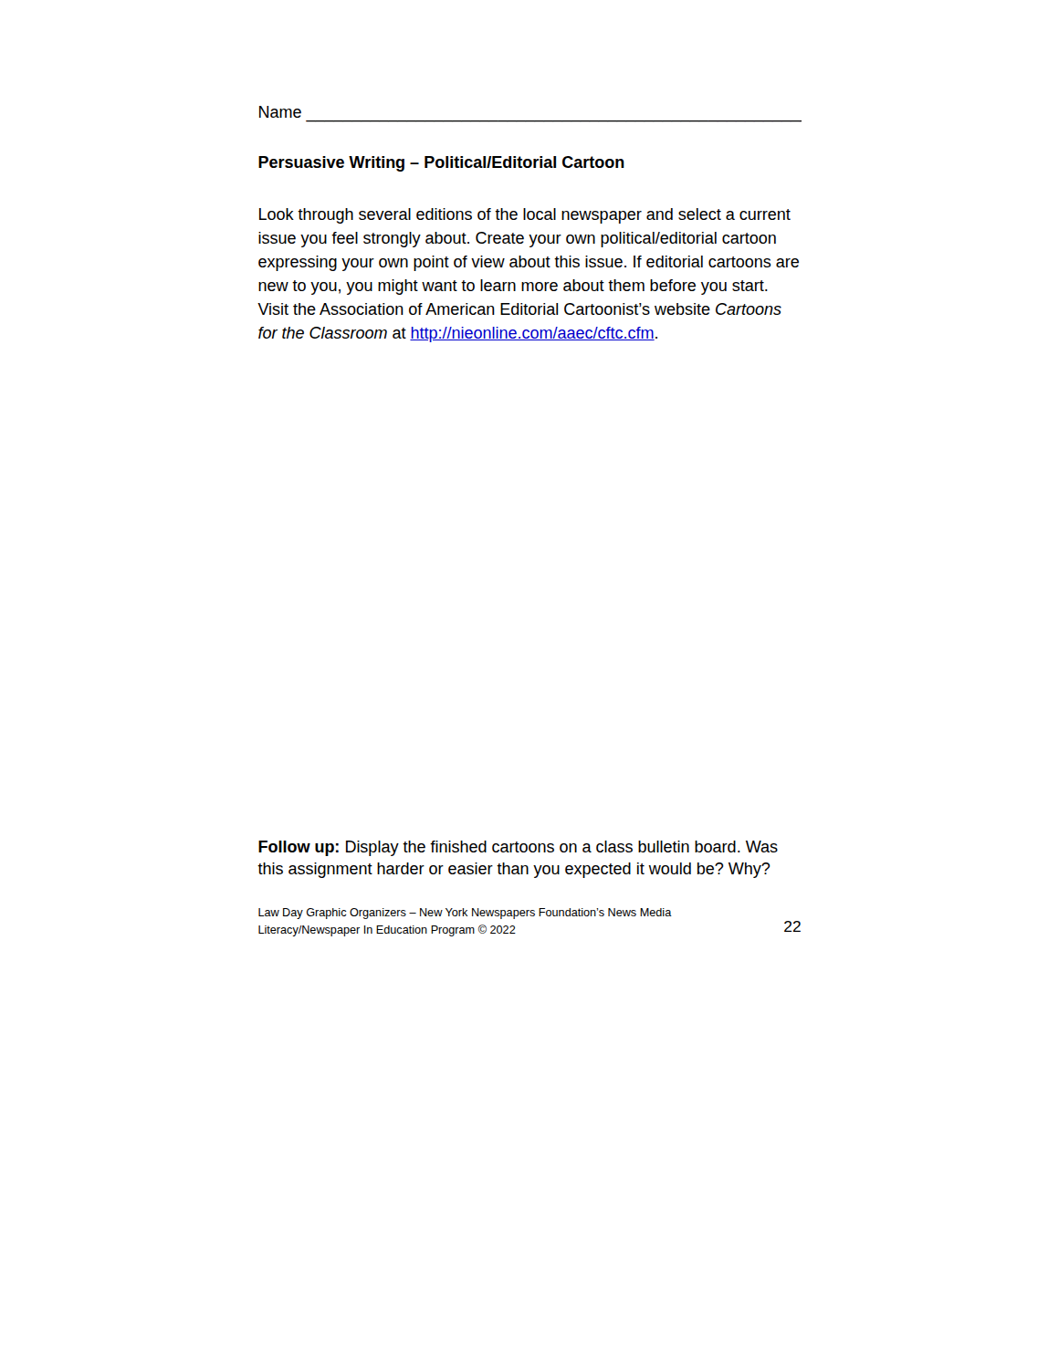Name ______________________________________________________________
Persuasive Writing – Political/Editorial Cartoon
Look through several editions of the local newspaper and select a current issue you feel strongly about. Create your own political/editorial cartoon expressing your own point of view about this issue. If editorial cartoons are new to you, you might want to learn more about them before you start. Visit the Association of American Editorial Cartoonist’s website Cartoons for the Classroom at http://nieonline.com/aaec/cftc.cfm.
Follow up: Display the finished cartoons on a class bulletin board. Was
this assignment harder or easier than you expected it would be? Why?
Law Day Graphic Organizers – New York Newspapers Foundation’s News Media Literacy/Newspaper In Education Program © 2022
22